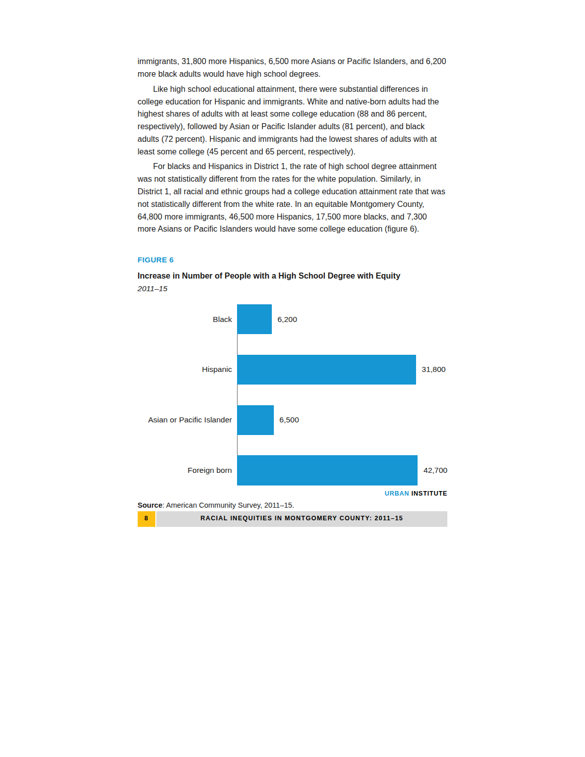immigrants, 31,800 more Hispanics, 6,500 more Asians or Pacific Islanders, and 6,200 more black adults would have high school degrees.
Like high school educational attainment, there were substantial differences in college education for Hispanic and immigrants. White and native-born adults had the highest shares of adults with at least some college education (88 and 86 percent, respectively), followed by Asian or Pacific Islander adults (81 percent), and black adults (72 percent). Hispanic and immigrants had the lowest shares of adults with at least some college (45 percent and 65 percent, respectively).
For blacks and Hispanics in District 1, the rate of high school degree attainment was not statistically different from the rates for the white population. Similarly, in District 1, all racial and ethnic groups had a college education attainment rate that was not statistically different from the white rate. In an equitable Montgomery County, 64,800 more immigrants, 46,500 more Hispanics, 17,500 more blacks, and 7,300 more Asians or Pacific Islanders would have some college education (figure 6).
FIGURE 6
Increase in Number of People with a High School Degree with Equity
2011–15
Black
6,200
Hispanic
31,800
Asian or Pacific Islander
6,500
Foreign born
42,700
URBAN INSTITUTE
Source: American Community Survey, 2011–15.
8
RACIAL INEQUITIES IN MONTGOMERY COUNTY: 2011–15